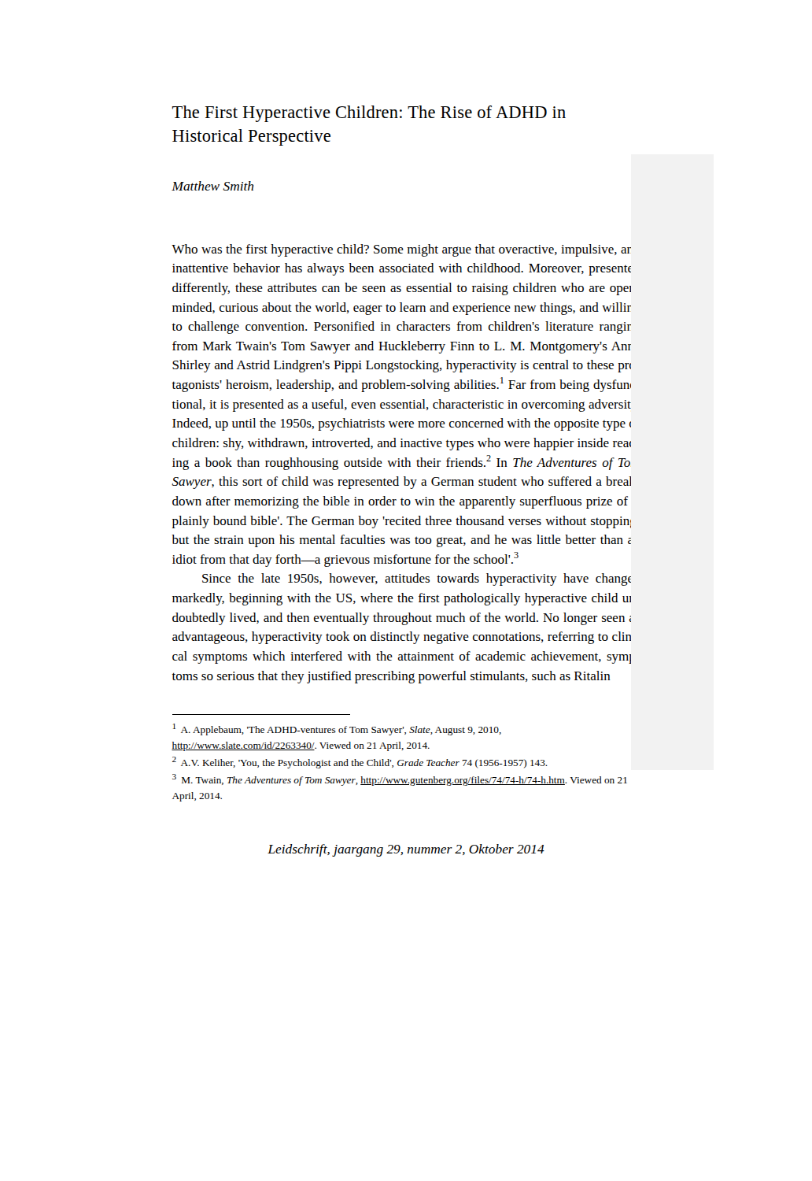The First Hyperactive Children: The Rise of ADHD in Historical Perspective
Matthew Smith
Who was the first hyperactive child? Some might argue that overactive, impulsive, and inattentive behavior has always been associated with childhood. Moreover, presented differently, these attributes can be seen as essential to raising children who are open-minded, curious about the world, eager to learn and experience new things, and willing to challenge convention. Personified in characters from children's literature ranging from Mark Twain's Tom Sawyer and Huckleberry Finn to L. M. Montgomery's Anne Shirley and Astrid Lindgren's Pippi Longstocking, hyperactivity is central to these protagonists' heroism, leadership, and problem-solving abilities.1 Far from being dysfunctional, it is presented as a useful, even essential, characteristic in overcoming adversity. Indeed, up until the 1950s, psychiatrists were more concerned with the opposite type of children: shy, withdrawn, introverted, and inactive types who were happier inside reading a book than roughhousing outside with their friends.2 In The Adventures of Tom Sawyer, this sort of child was represented by a German student who suffered a breakdown after memorizing the bible in order to win the apparently superfluous prize of 'a plainly bound bible'. The German boy 'recited three thousand verses without stopping; but the strain upon his mental faculties was too great, and he was little better than an idiot from that day forth—a grievous misfortune for the school'.3
Since the late 1950s, however, attitudes towards hyperactivity have changed markedly, beginning with the US, where the first pathologically hyperactive child undoubtedly lived, and then eventually throughout much of the world. No longer seen as advantageous, hyperactivity took on distinctly negative connotations, referring to clinical symptoms which interfered with the attainment of academic achievement, symptoms so serious that they justified prescribing powerful stimulants, such as Ritalin
1 A. Applebaum, 'The ADHD-ventures of Tom Sawyer', Slate, August 9, 2010, http://www.slate.com/id/2263340/. Viewed on 21 April, 2014.
2 A.V. Keliher, 'You, the Psychologist and the Child', Grade Teacher 74 (1956-1957) 143.
3 M. Twain, The Adventures of Tom Sawyer, http://www.gutenberg.org/files/74/74-h/74-h.htm. Viewed on 21 April, 2014.
Leidschrift, jaargang 29, nummer 2, Oktober 2014